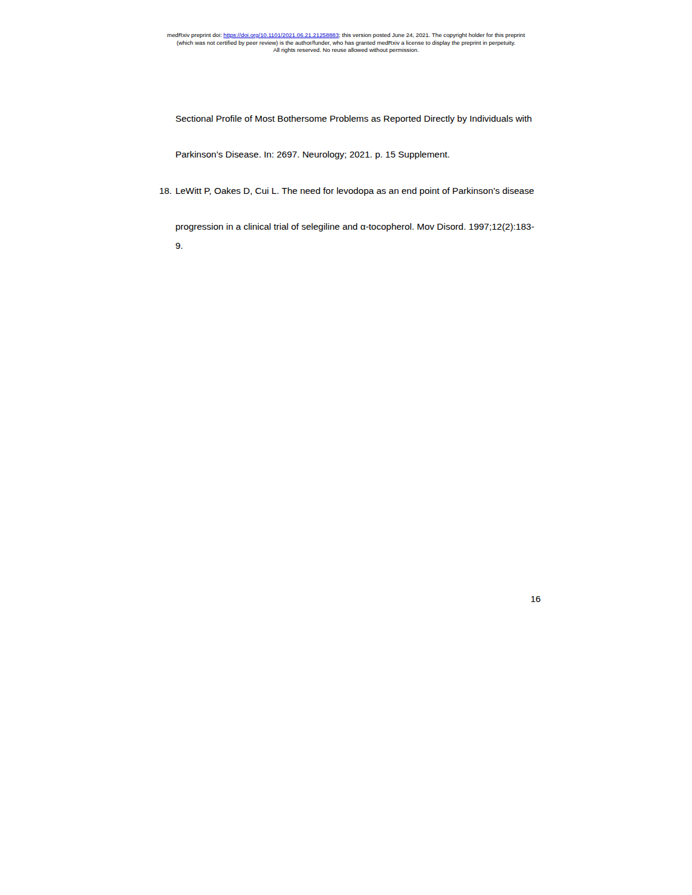medRxiv preprint doi: https://doi.org/10.1101/2021.06.21.21258883; this version posted June 24, 2021. The copyright holder for this preprint
(which was not certified by peer review) is the author/funder, who has granted medRxiv a license to display the preprint in perpetuity.
All rights reserved. No reuse allowed without permission.
Sectional Profile of Most Bothersome Problems as Reported Directly by Individuals with
Parkinson’s Disease. In: 2697. Neurology; 2021. p. 15 Supplement.
18. LeWitt P, Oakes D, Cui L. The need for levodopa as an end point of Parkinson’s disease
progression in a clinical trial of selegiline and α-tocopherol. Mov Disord. 1997;12(2):183-9.
16